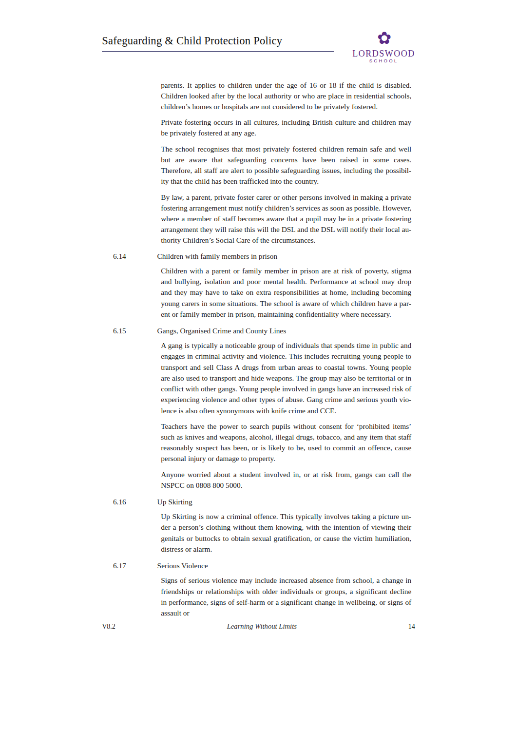Safeguarding & Child Protection Policy
✿ LORDSWOOD SCHOOL
parents. It applies to children under the age of 16 or 18 if the child is disabled. Children looked after by the local authority or who are place in residential schools, children’s homes or hospitals are not considered to be privately fostered.
Private fostering occurs in all cultures, including British culture and children may be privately fostered at any age.
The school recognises that most privately fostered children remain safe and well but are aware that safeguarding concerns have been raised in some cases. Therefore, all staff are alert to possible safeguarding issues, including the possibility that the child has been trafficked into the country.
By law, a parent, private foster carer or other persons involved in making a private fostering arrangement must notify children’s services as soon as possible. However, where a member of staff becomes aware that a pupil may be in a private fostering arrangement they will raise this will the DSL and the DSL will notify their local authority Children’s Social Care of the circumstances.
6.14
Children with family members in prison
Children with a parent or family member in prison are at risk of poverty, stigma and bullying, isolation and poor mental health. Performance at school may drop and they may have to take on extra responsibilities at home, including becoming young carers in some situations. The school is aware of which children have a parent or family member in prison, maintaining confidentiality where necessary.
6.15
Gangs, Organised Crime and County Lines
A gang is typically a noticeable group of individuals that spends time in public and engages in criminal activity and violence. This includes recruiting young people to transport and sell Class A drugs from urban areas to coastal towns. Young people are also used to transport and hide weapons. The group may also be territorial or in conflict with other gangs. Young people involved in gangs have an increased risk of experiencing violence and other types of abuse. Gang crime and serious youth violence is also often synonymous with knife crime and CCE.
Teachers have the power to search pupils without consent for ‘prohibited items’ such as knives and weapons, alcohol, illegal drugs, tobacco, and any item that staff reasonably suspect has been, or is likely to be, used to commit an offence, cause personal injury or damage to property.
Anyone worried about a student involved in, or at risk from, gangs can call the NSPCC on 0808 800 5000.
6.16
Up Skirting
Up Skirting is now a criminal offence. This typically involves taking a picture under a person’s clothing without them knowing, with the intention of viewing their genitals or buttocks to obtain sexual gratification, or cause the victim humiliation, distress or alarm.
6.17
Serious Violence
Signs of serious violence may include increased absence from school, a change in friendships or relationships with older individuals or groups, a significant decline in performance, signs of self-harm or a significant change in wellbeing, or signs of assault or
V8.2
Learning Without Limits
14